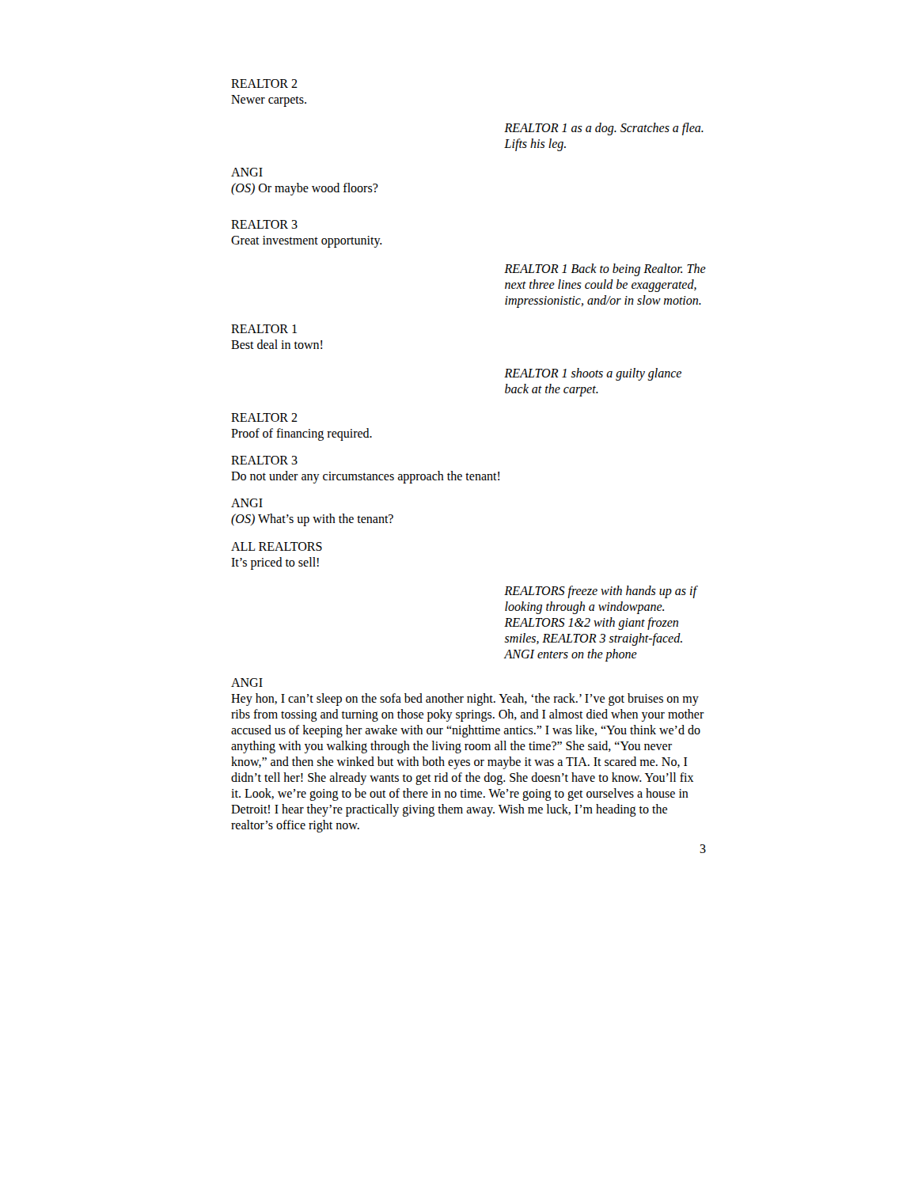REALTOR 2
Newer carpets.
REALTOR 1 as a dog. Scratches a flea. Lifts his leg.
ANGI
(OS) Or maybe wood floors?
REALTOR 3
Great investment opportunity.
REALTOR 1 Back to being Realtor. The next three lines could be exaggerated, impressionistic, and/or in slow motion.
REALTOR 1
Best deal in town!
REALTOR 1 shoots a guilty glance back at the carpet.
REALTOR 2
Proof of financing required.
REALTOR 3
Do not under any circumstances approach the tenant!
ANGI
(OS) What’s up with the tenant?
ALL REALTORS
It’s priced to sell!
REALTORS freeze with hands up as if looking through a windowpane. REALTORS 1&2 with giant frozen smiles, REALTOR 3 straight-faced. ANGI enters on the phone
ANGI
Hey hon, I can’t sleep on the sofa bed another night. Yeah, ‘the rack.’ I’ve got bruises on my ribs from tossing and turning on those poky springs. Oh, and I almost died when your mother accused us of keeping her awake with our “nighttime antics.” I was like, “You think we’d do anything with you walking through the living room all the time?” She said, “You never know,” and then she winked but with both eyes or maybe it was a TIA. It scared me. No, I didn’t tell her! She already wants to get rid of the dog. She doesn’t have to know. You’ll fix it. Look, we’re going to be out of there in no time. We’re going to get ourselves a house in Detroit! I hear they’re practically giving them away. Wish me luck, I’m heading to the realtor’s office right now.
3